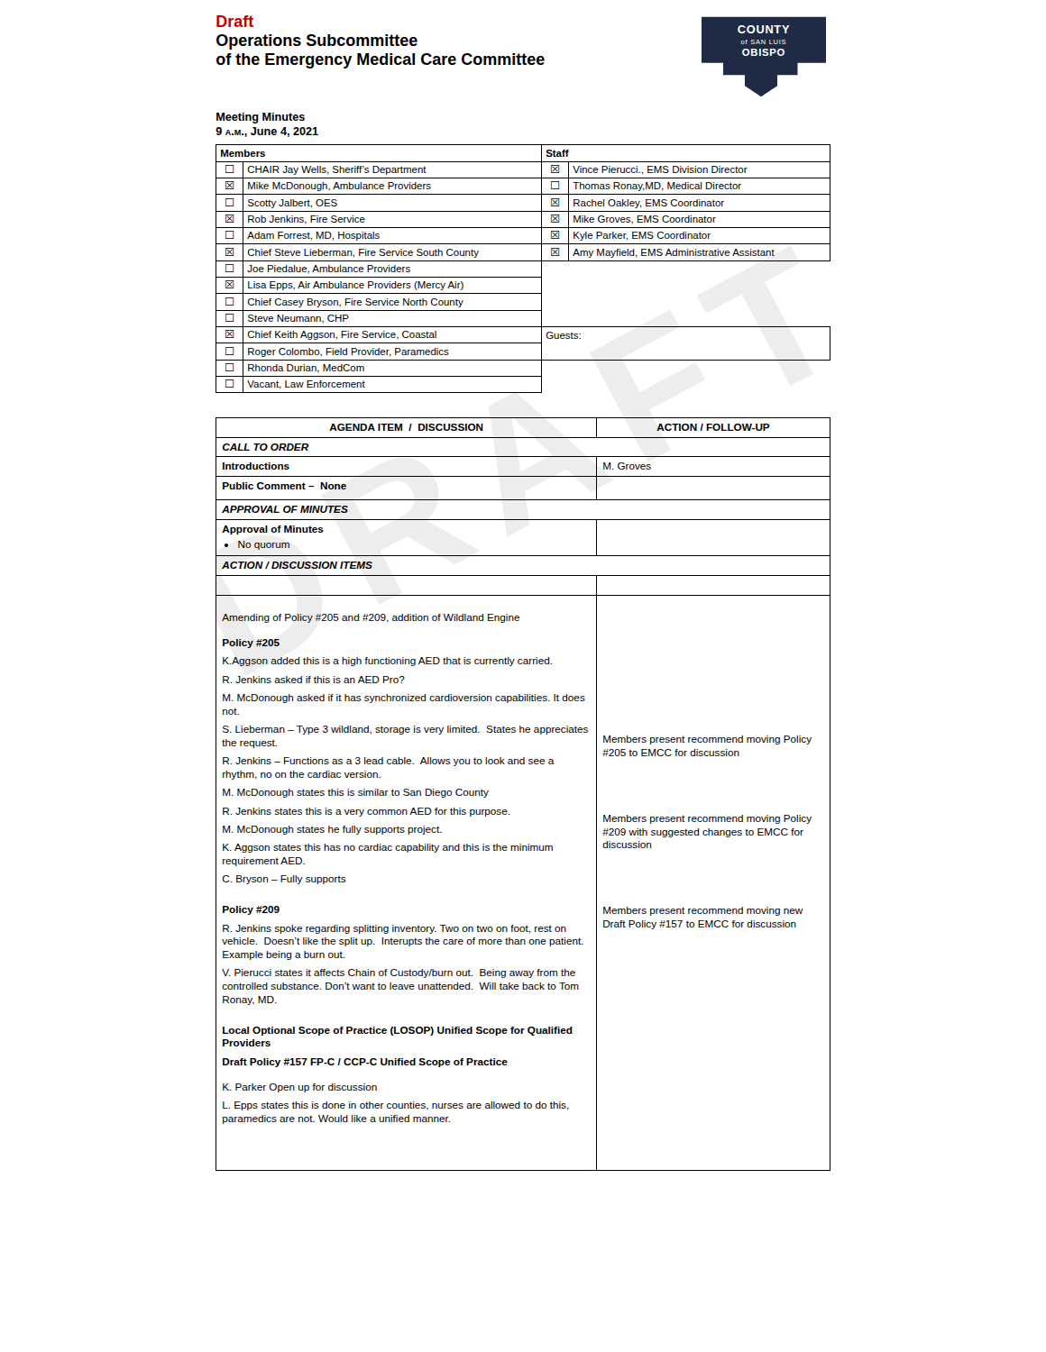DRAFT
COUNTY of SAN LUIS OBISPO
Draft
Operations Subcommittee
of the Emergency Medical Care Committee
Meeting Minutes
9 a.m., June 4, 2021
| Members | Staff |
| --- | --- |
| ☐ | CHAIR Jay Wells, Sheriff’s Department | ☒ | Vince Pierucci., EMS Division Director |
| ☒ | Mike McDonough, Ambulance Providers | ☐ | Thomas Ronay,MD, Medical Director |
| ☐ | Scotty Jalbert, OES | ☒ | Rachel Oakley, EMS Coordinator |
| ☒ | Rob Jenkins, Fire Service | ☒ | Mike Groves, EMS Coordinator |
| ☐ | Adam Forrest, MD, Hospitals | ☒ | Kyle Parker, EMS Coordinator |
| ☒ | Chief Steve Lieberman, Fire Service South County | ☒ | Amy Mayfield, EMS Administrative Assistant |
| ☐ | Joe Piedalue, Ambulance Providers | | |
| ☒ | Lisa Epps, Air Ambulance Providers (Mercy Air) | | |
| ☐ | Chief Casey Bryson, Fire Service North County | | |
| ☐ | Steve Neumann, CHP | | |
| ☒ | Chief Keith Aggson, Fire Service, Coastal | Guests: |
| ☐ | Roger Colombo, Field Provider, Paramedics | |
| ☐ | Rhonda Durian, MedCom | | |
| ☐ | Vacant, Law Enforcement | | |
| AGENDA ITEM / DISCUSSION | ACTION / FOLLOW-UP |
| --- | --- |
| CALL TO ORDER |
| Introductions | M. Groves |
| Public Comment – None | |
| APPROVAL OF MINUTES |
| Approval of Minutes No quorum | |
| ACTION / DISCUSSION ITEMS |
| Amending of Policy #205 and #209, addition of Wildland Engine Policy #205 K.Aggson added this is a high functioning AED that is currently carried. R. Jenkins asked if this is an AED Pro? M. McDonough asked if it has synchronized cardioversion capabilities. It does not. S. Lieberman – Type 3 wildland, storage is very limited. States he appreciates the request. R. Jenkins – Functions as a 3 lead cable. Allows you to look and see a rhythm, no on the cardiac version. M. McDonough states this is similar to San Diego County R. Jenkins states this is a very common AED for this purpose. M. McDonough states he fully supports project. K. Aggson states this has no cardiac capability and this is the minimum requirement AED. C. Bryson – Fully supports Policy #209 R. Jenkins spoke regarding splitting inventory. Two on two on foot, rest on vehicle. Doesn’t like the split up. Interupts the care of more than one patient. Example being a burn out. V. Pierucci states it affects Chain of Custody/burn out. Being away from the controlled substance. Don’t want to leave unattended. Will take back to Tom Ronay, MD. Local Optional Scope of Practice (LOSOP) Unified Scope for Qualified Providers Draft Policy #157 FP-C / CCP-C Unified Scope of Practice K. Parker Open up for discussion L. Epps states this is done in other counties, nurses are allowed to do this, paramedics are not. Would like a unified manner. | Members present recommend moving Policy #205 to EMCC for discussion Members present recommend moving Policy #209 with suggested changes to EMCC for discussion Members present recommend moving new Draft Policy #157 to EMCC for discussion |